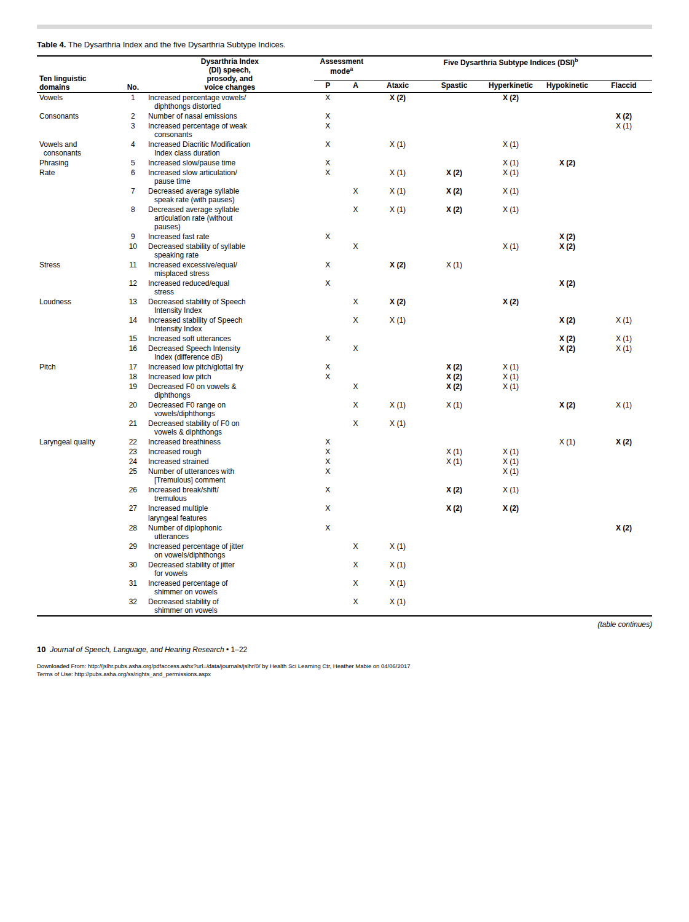Table 4. The Dysarthria Index and the five Dysarthria Subtype Indices.
| Ten linguistic domains | No. | Dysarthria Index (DI) speech, prosody, and voice changes | Assessment mode a | Five Dysarthria Subtype Indices (DSI) b |
| --- | --- | --- | --- | --- |
| P | A | Ataxic | Spastic | Hyperkinetic | Hypokinetic | Flaccid |
| Vowels | 1 | Increased percentage vowels/ diphthongs distorted | X | | X (2) | | X (2) | | |
| Consonants | 2 | Number of nasal emissions | X | | | | | | X (2) |
| | 3 | Increased percentage of weak consonants | X | | | | | | X (1) |
| Vowels and consonants | 4 | Increased Diacritic Modification Index class duration | X | | X (1) | | X (1) | | |
| Phrasing | 5 | Increased slow/pause time | X | | | | X (1) | X (2) | |
| Rate | 6 | Increased slow articulation/ pause time | X | | X (1) | X (2) | X (1) | | |
| | 7 | Decreased average syllable speak rate (with pauses) | | X | X (1) | X (2) | X (1) | | |
| | 8 | Decreased average syllable articulation rate (without pauses) | | X | X (1) | X (2) | X (1) | | |
| | 9 | Increased fast rate | X | | | | | X (2) | |
| | 10 | Decreased stability of syllable speaking rate | | X | | | X (1) | X (2) | |
| Stress | 11 | Increased excessive/equal/ misplaced stress | X | | X (2) | X (1) | | | |
| | 12 | Increased reduced/equal stress | X | | | | | X (2) | |
| Loudness | 13 | Decreased stability of Speech Intensity Index | | X | X (2) | | X (2) | | |
| | 14 | Increased stability of Speech Intensity Index | | X | X (1) | | | X (2) | X (1) |
| | 15 | Increased soft utterances | X | | | | | X (2) | X (1) |
| | 16 | Decreased Speech Intensity Index (difference dB) | | X | | | | X (2) | X (1) |
| Pitch | 17 | Increased low pitch/glottal fry | X | | | X (2) | X (1) | | |
| | 18 | Increased low pitch | X | | | X (2) | X (1) | | |
| | 19 | Decreased F0 on vowels & diphthongs | | X | | X (2) | X (1) | | |
| | 20 | Decreased F0 range on vowels/diphthongs | | X | X (1) | X (1) | | X (2) | X (1) |
| | 21 | Decreased stability of F0 on vowels & diphthongs | | X | X (1) | | | | |
| Laryngeal quality | 22 | Increased breathiness | X | | | | | X (1) | X (2) |
| | 23 | Increased rough | X | | | X (1) | X (1) | | |
| | 24 | Increased strained | X | | | X (1) | X (1) | | |
| | 25 | Number of utterances with [Tremulous] comment | X | | | | X (1) | | |
| | 26 | Increased break/shift/ tremulous | X | | | X (2) | X (1) | | |
| | 27 | Increased multiple | X | | | X (2) | X (2) | | |
| | | laryngeal features | | | | | | | |
| | 28 | Number of diplophonic utterances | X | | | | | | X (2) |
| | 29 | Increased percentage of jitter on vowels/diphthongs | | X | X (1) | | | | |
| | 30 | Decreased stability of jitter for vowels | | X | X (1) | | | | |
| | 31 | Increased percentage of shimmer on vowels | | X | X (1) | | | | |
| | 32 | Decreased stability of shimmer on vowels | | X | X (1) | | | | |
(table continues)
10 Journal of Speech, Language, and Hearing Research • 1–22
Downloaded From: http://jslhr.pubs.asha.org/pdfaccess.ashx?url=/data/journals/jslhr/0/ by Health Sci Learning Ctr, Heather Mabie on 04/06/2017
Terms of Use: http://pubs.asha.org/ss/rights_and_permissions.aspx